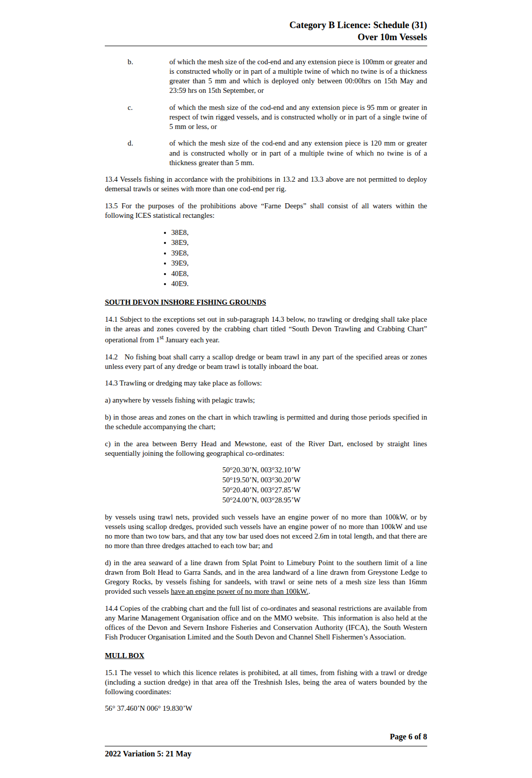Category B Licence: Schedule (31) Over 10m Vessels
b. of which the mesh size of the cod-end and any extension piece is 100mm or greater and is constructed wholly or in part of a multiple twine of which no twine is of a thickness greater than 5 mm and which is deployed only between 00:00hrs on 15th May and 23:59 hrs on 15th September, or
c. of which the mesh size of the cod-end and any extension piece is 95 mm or greater in respect of twin rigged vessels, and is constructed wholly or in part of a single twine of 5 mm or less, or
d. of which the mesh size of the cod-end and any extension piece is 120 mm or greater and is constructed wholly or in part of a multiple twine of which no twine is of a thickness greater than 5 mm.
13.4 Vessels fishing in accordance with the prohibitions in 13.2 and 13.3 above are not permitted to deploy demersal trawls or seines with more than one cod-end per rig.
13.5 For the purposes of the prohibitions above “Farne Deeps” shall consist of all waters within the following ICES statistical rectangles:
38E8,
38E9,
39E8,
39E9,
40E8,
40E9.
SOUTH DEVON INSHORE FISHING GROUNDS
14.1 Subject to the exceptions set out in sub-paragraph 14.3 below, no trawling or dredging shall take place in the areas and zones covered by the crabbing chart titled “South Devon Trawling and Crabbing Chart” operational from 1st January each year.
14.2 No fishing boat shall carry a scallop dredge or beam trawl in any part of the specified areas or zones unless every part of any dredge or beam trawl is totally inboard the boat.
14.3 Trawling or dredging may take place as follows:
a) anywhere by vessels fishing with pelagic trawls;
b) in those areas and zones on the chart in which trawling is permitted and during those periods specified in the schedule accompanying the chart;
c) in the area between Berry Head and Mewstone, east of the River Dart, enclosed by straight lines sequentially joining the following geographical co-ordinates:
50°20.30’N, 003°32.10’W
50°19.50’N, 003°30.20’W
50°20.40’N, 003°27.85’W
50°24.00’N, 003°28.95’W
by vessels using trawl nets, provided such vessels have an engine power of no more than 100kW, or by vessels using scallop dredges, provided such vessels have an engine power of no more than 100kW and use no more than two tow bars, and that any tow bar used does not exceed 2.6m in total length, and that there are no more than three dredges attached to each tow bar; and
d) in the area seaward of a line drawn from Splat Point to Limebury Point to the southern limit of a line drawn from Bolt Head to Garra Sands, and in the area landward of a line drawn from Greystone Ledge to Gregory Rocks, by vessels fishing for sandeels, with trawl or seine nets of a mesh size less than 16mm provided such vessels have an engine power of no more than 100kW..
14.4 Copies of the crabbing chart and the full list of co-ordinates and seasonal restrictions are available from any Marine Management Organisation office and on the MMO website. This information is also held at the offices of the Devon and Severn Inshore Fisheries and Conservation Authority (IFCA), the South Western Fish Producer Organisation Limited and the South Devon and Channel Shell Fishermen’s Association.
MULL BOX
15.1 The vessel to which this licence relates is prohibited, at all times, from fishing with a trawl or dredge (including a suction dredge) in that area off the Treshnish Isles, being the area of waters bounded by the following coordinates:
56° 37.460’N 006° 19.830’W
Page 6 of 8
2022 Variation 5: 21 May